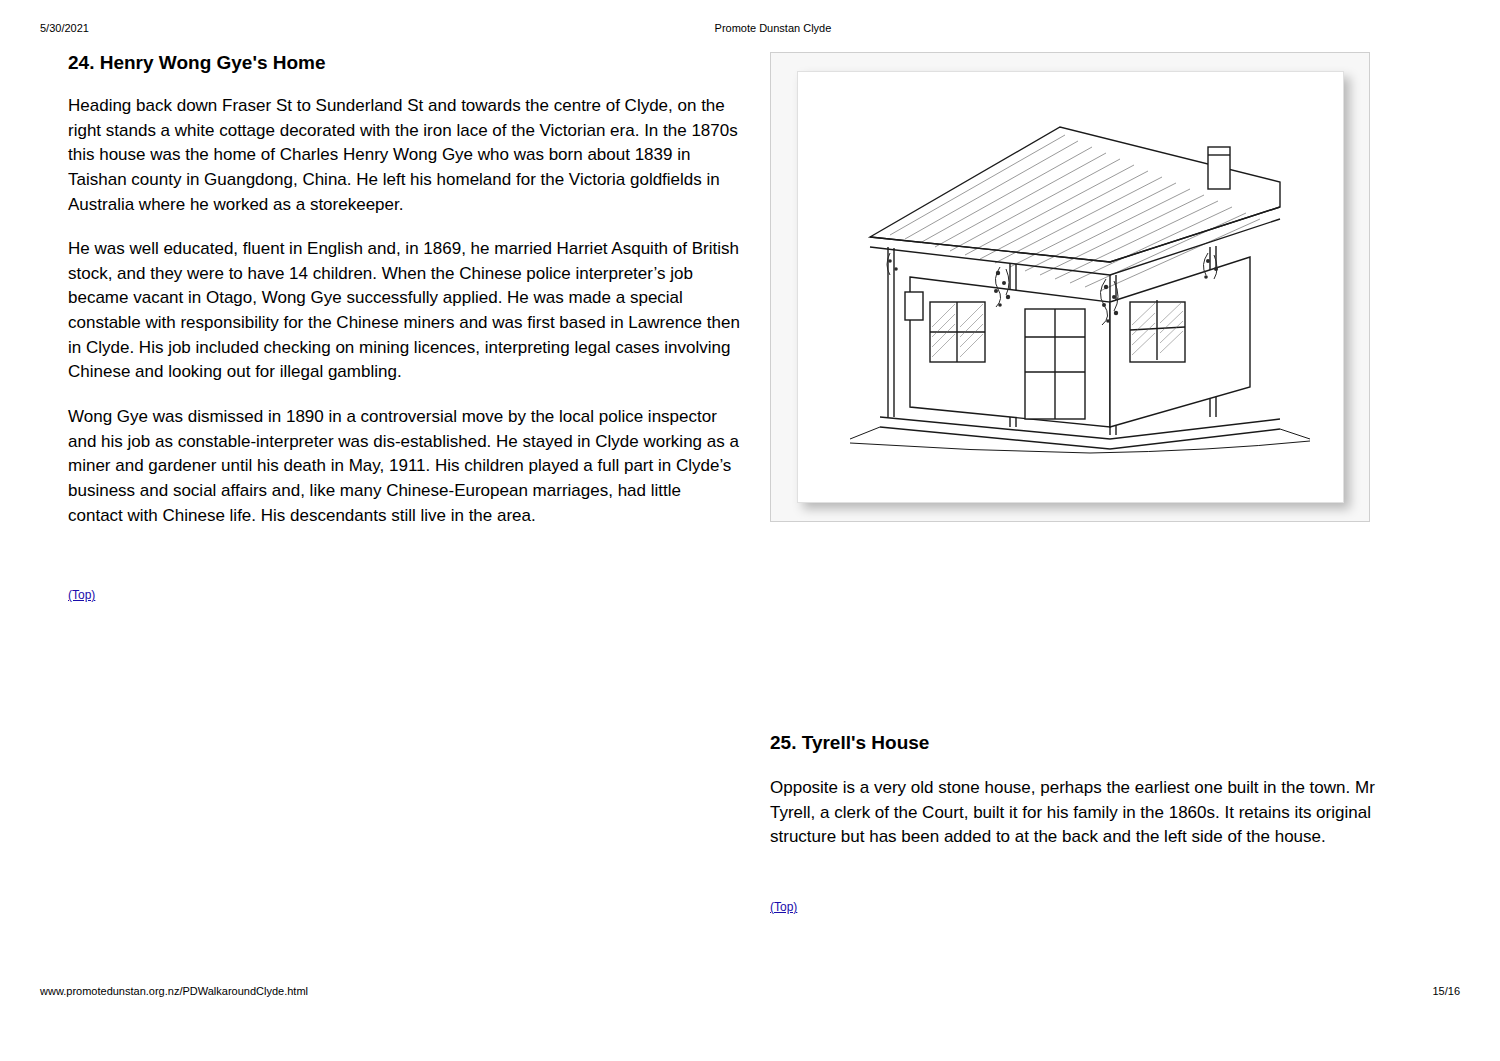5/30/2021
Promote Dunstan Clyde
24. Henry Wong Gye's Home
Heading back down Fraser St to Sunderland St and towards the centre of Clyde, on the right stands a white cottage decorated with the iron lace of the Victorian era. In the 1870s this house was the home of Charles Henry Wong Gye who was born about 1839 in Taishan county in Guangdong, China. He left his homeland for the Victoria goldfields in Australia where he worked as a storekeeper.
He was well educated, fluent in English and, in 1869, he married Harriet Asquith of British stock, and they were to have 14 children. When the Chinese police interpreter’s job became vacant in Otago, Wong Gye successfully applied. He was made a special constable with responsibility for the Chinese miners and was first based in Lawrence then in Clyde. His job included checking on mining licences, interpreting legal cases involving Chinese and looking out for illegal gambling.
Wong Gye was dismissed in 1890 in a controversial move by the local police inspector and his job as constable-interpreter was dis-established. He stayed in Clyde working as a miner and gardener until his death in May, 1911. His children played a full part in Clyde’s business and social affairs and, like many Chinese-European marriages, had little contact with Chinese life. His descendants still live in the area.
(Top)
25. Tyrell's House
Opposite is a very old stone house, perhaps the earliest one built in the town. Mr Tyrell, a clerk of the Court, built it for his family in the 1860s. It retains its original structure but has been added to at the back and the left side of the house.
(Top)
www.promotedunstan.org.nz/PDWalkaroundClyde.html
15/16